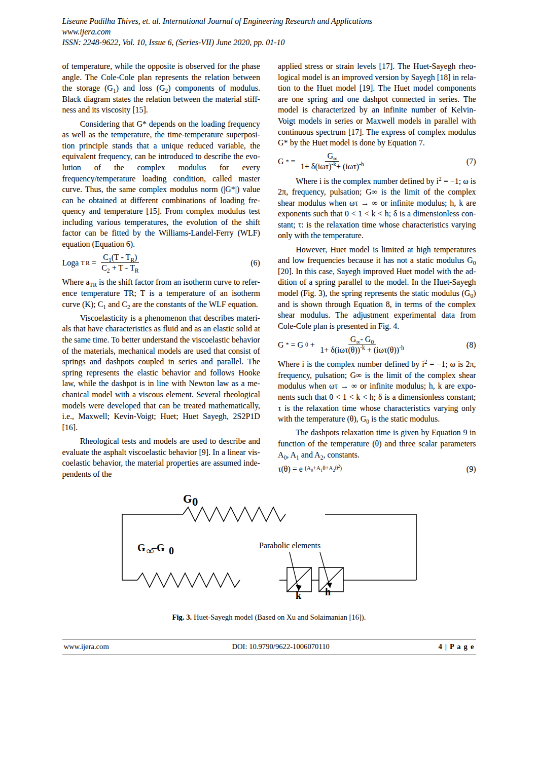Liseane Padilha Thives, et. al. International Journal of Engineering Research and Applications www.ijera.com ISSN: 2248-9622, Vol. 10, Issue 6, (Series-VII) June 2020, pp. 01-10
of temperature, while the opposite is observed for the phase angle. The Cole-Cole plan represents the relation between the storage (G1) and loss (G2) components of modulus. Black diagram states the relation between the material stiffness and its viscosity [15].
Considering that G* depends on the loading frequency as well as the temperature, the time-temperature superposition principle stands that a unique reduced variable, the equivalent frequency, can be introduced to describe the evolution of the complex modulus for every frequency/temperature loading condition, called master curve. Thus, the same complex modulus norm (|G*|) value can be obtained at different combinations of loading frequency and temperature [15]. From complex modulus test including various temperatures, the evolution of the shift factor can be fitted by the Williams-Landel-Ferry (WLF) equation (Equation 6).
LogaT R = C1(T - TR) C2 + T - TR (6)
Where aTR is the shift factor from an isotherm curve to reference temperature TR; T is a temperature of an isotherm curve (K); C1 and C2 are the constants of the WLF equation.
Viscoelasticity is a phenomenon that describes materials that have characteristics as fluid and as an elastic solid at the same time. To better understand the viscoelastic behavior of the materials, mechanical models are used that consist of springs and dashpots coupled in series and parallel. The spring represents the elastic behavior and follows Hooke law, while the dashpot is in line with Newton law as a mechanical model with a viscous element. Several rheological models were developed that can be treated mathematically, i.e., Maxwell; Kevin-Voigt; Huet; Huet Sayegh, 2S2P1D [16].
Rheological tests and models are used to describe and evaluate the asphalt viscoelastic behavior [9]. In a linear viscoelastic behavior, the material properties are assumed independents of the
applied stress or strain levels [17]. The Huet-Sayegh rheological model is an improved version by Sayegh [18] in relation to the Huet model [19]. The Huet model components are one spring and one dashpot connected in series. The model is characterized by an infinite number of Kelvin-Voigt models in series or Maxwell models in parallel with continuous spectrum [17]. The express of complex modulus G* by the Huet model is done by Equation 7.
G*= G∞ 1+ δ(iωτ)-k+ (iωτ)-h (7)
Where i is the complex number defined by i2 = −1; ω is 2π, frequency, pulsation; G∞ is the limit of the complex shear modulus when ωτ → ∞ or infinite modulus; h, k are exponents such that 0 < 1 < k < h; δ is a dimensionless constant; τ: is the relaxation time whose characteristics varying only with the temperature.
However, Huet model is limited at high temperatures and low frequencies because it has not a static modulus G0 [20]. In this case, Sayegh improved Huet model with the addition of a spring parallel to the model. In the Huet-Sayegh model (Fig. 3), the spring represents the static modulus (G0) and is shown through Equation 8, in terms of the complex shear modulus. The adjustment experimental data from Cole-Cole plan is presented in Fig. 4.
G*= G0 + G∞- G0 1+ δ(iωτ(θ))-k + (iωτ(θ))-h (8)
Where i is the complex number defined by i2 = −1; ω is 2π, frequency, pulsation; G∞ is the limit of the complex shear modulus when ωτ → ∞ or infinite modulus; h, k are exponents such that 0 < 1 < k < h; δ is a dimensionless constant; τ is the relaxation time whose characteristics varying only with the temperature (θ), G0 is the static modulus.
The dashpots relaxation time is given by Equation 9 in function of the temperature (θ) and three scalar parameters A0, A1 and A2, constants.
τ(θ) = e(A0+A1θ+A2θ2) (9)
G 0 G ∞ –G 0 Parabolic elements k h
Fig. 3. Huet-Sayegh model (Based on Xu and Solaimanian [16]).
www.ijera.com DOI: 10.9790/9622-1006070110 4 | P a g e